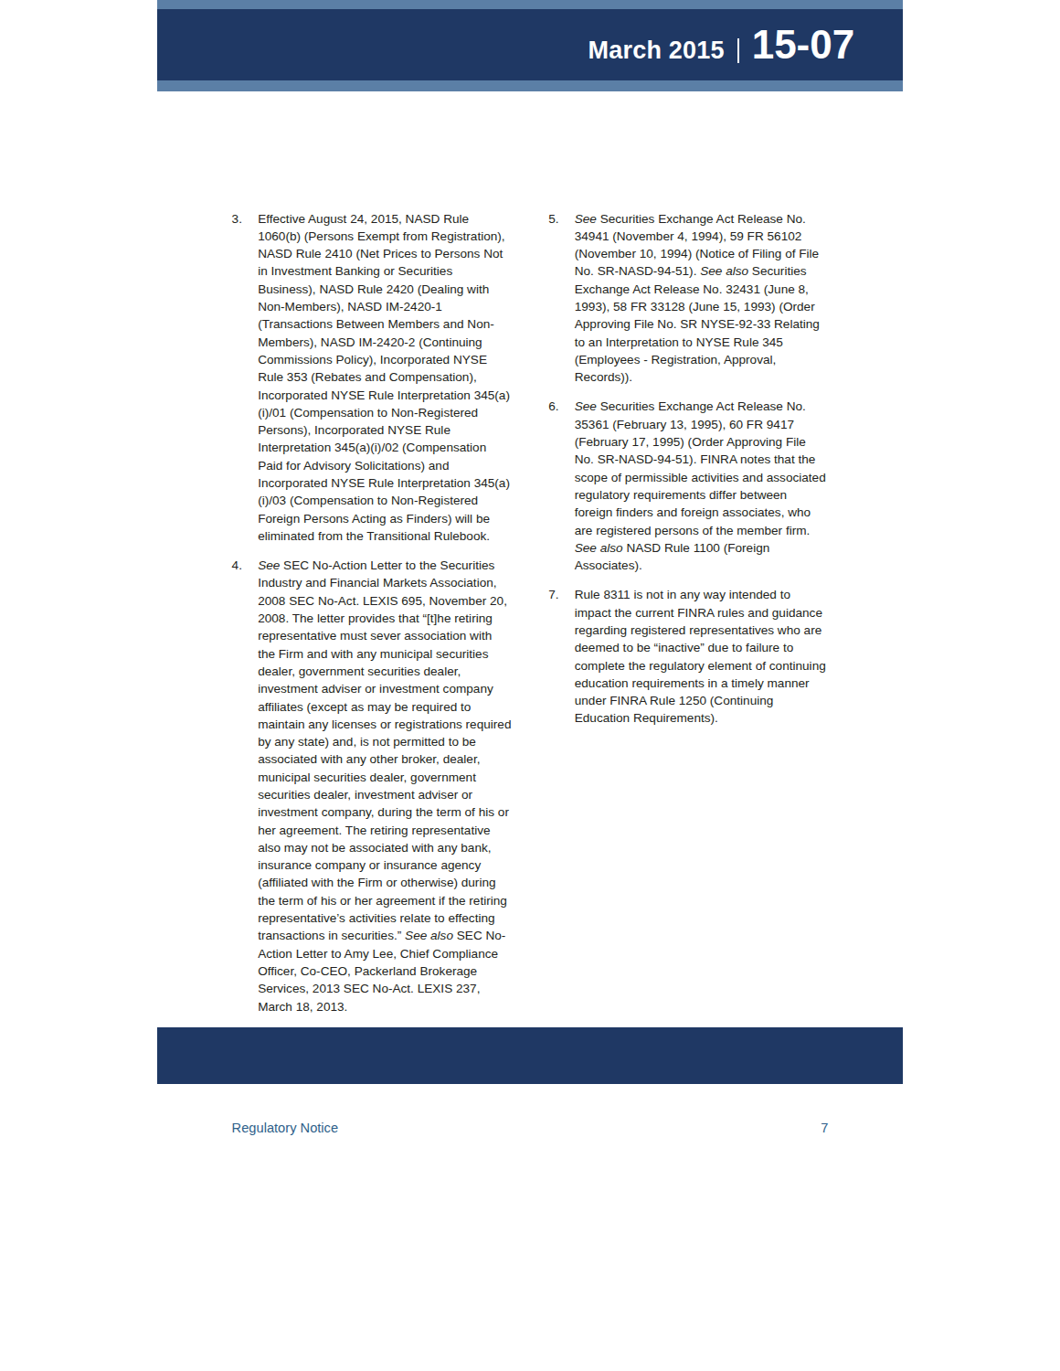March 2015 15-07
3. Effective August 24, 2015, NASD Rule 1060(b) (Persons Exempt from Registration), NASD Rule 2410 (Net Prices to Persons Not in Investment Banking or Securities Business), NASD Rule 2420 (Dealing with Non-Members), NASD IM-2420-1 (Transactions Between Members and Non-Members), NASD IM-2420-2 (Continuing Commissions Policy), Incorporated NYSE Rule 353 (Rebates and Compensation), Incorporated NYSE Rule Interpretation 345(a)(i)/01 (Compensation to Non-Registered Persons), Incorporated NYSE Rule Interpretation 345(a)(i)/02 (Compensation Paid for Advisory Solicitations) and Incorporated NYSE Rule Interpretation 345(a)(i)/03 (Compensation to Non-Registered Foreign Persons Acting as Finders) will be eliminated from the Transitional Rulebook.
4. See SEC No-Action Letter to the Securities Industry and Financial Markets Association, 2008 SEC No-Act. LEXIS 695, November 20, 2008. The letter provides that “[t]he retiring representative must sever association with the Firm and with any municipal securities dealer, government securities dealer, investment adviser or investment company affiliates (except as may be required to maintain any licenses or registrations required by any state) and, is not permitted to be associated with any other broker, dealer, municipal securities dealer, government securities dealer, investment adviser or investment company, during the term of his or her agreement. The retiring representative also may not be associated with any bank, insurance company or insurance agency (affiliated with the Firm or otherwise) during the term of his or her agreement if the retiring representative’s activities relate to effecting transactions in securities.” See also SEC No-Action Letter to Amy Lee, Chief Compliance Officer, Co-CEO, Packerland Brokerage Services, 2013 SEC No-Act. LEXIS 237, March 18, 2013.
5. See Securities Exchange Act Release No. 34941 (November 4, 1994), 59 FR 56102 (November 10, 1994) (Notice of Filing of File No. SR-NASD-94-51). See also Securities Exchange Act Release No. 32431 (June 8, 1993), 58 FR 33128 (June 15, 1993) (Order Approving File No. SR NYSE-92-33 Relating to an Interpretation to NYSE Rule 345 (Employees - Registration, Approval, Records)).
6. See Securities Exchange Act Release No. 35361 (February 13, 1995), 60 FR 9417 (February 17, 1995) (Order Approving File No. SR-NASD-94-51). FINRA notes that the scope of permissible activities and associated regulatory requirements differ between foreign finders and foreign associates, who are registered persons of the member firm. See also NASD Rule 1100 (Foreign Associates).
7. Rule 8311 is not in any way intended to impact the current FINRA rules and guidance regarding registered representatives who are deemed to be “inactive” due to failure to complete the regulatory element of continuing education requirements in a timely manner under FINRA Rule 1250 (Continuing Education Requirements).
Regulatory Notice 7